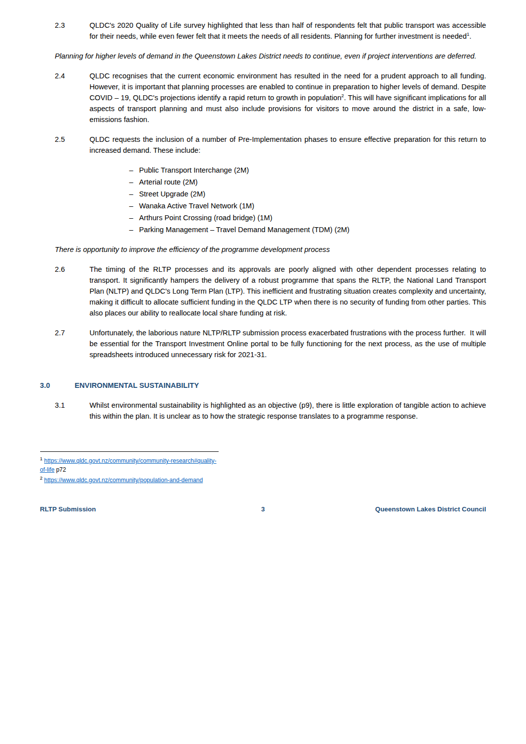2.3
QLDC's 2020 Quality of Life survey highlighted that less than half of respondents felt that public transport was accessible for their needs, while even fewer felt that it meets the needs of all residents. Planning for further investment is needed1.
Planning for higher levels of demand in the Queenstown Lakes District needs to continue, even if project interventions are deferred.
2.4
QLDC recognises that the current economic environment has resulted in the need for a prudent approach to all funding. However, it is important that planning processes are enabled to continue in preparation to higher levels of demand. Despite COVID – 19, QLDC's projections identify a rapid return to growth in population2. This will have significant implications for all aspects of transport planning and must also include provisions for visitors to move around the district in a safe, low-emissions fashion.
2.5
QLDC requests the inclusion of a number of Pre-Implementation phases to ensure effective preparation for this return to increased demand. These include:
Public Transport Interchange (2M)
Arterial route (2M)
Street Upgrade (2M)
Wanaka Active Travel Network (1M)
Arthurs Point Crossing (road bridge) (1M)
Parking Management – Travel Demand Management (TDM) (2M)
There is opportunity to improve the efficiency of the programme development process
2.6
The timing of the RLTP processes and its approvals are poorly aligned with other dependent processes relating to transport. It significantly hampers the delivery of a robust programme that spans the RLTP, the National Land Transport Plan (NLTP) and QLDC's Long Term Plan (LTP). This inefficient and frustrating situation creates complexity and uncertainty, making it difficult to allocate sufficient funding in the QLDC LTP when there is no security of funding from other parties. This also places our ability to reallocate local share funding at risk.
2.7
Unfortunately, the laborious nature NLTP/RLTP submission process exacerbated frustrations with the process further. It will be essential for the Transport Investment Online portal to be fully functioning for the next process, as the use of multiple spreadsheets introduced unnecessary risk for 2021-31.
3.0 ENVIRONMENTAL SUSTAINABILITY
3.1
Whilst environmental sustainability is highlighted as an objective (p9), there is little exploration of tangible action to achieve this within the plan. It is unclear as to how the strategic response translates to a programme response.
1 https://www.qldc.govt.nz/community/community-research#quality-of-life p72
2 https://www.qldc.govt.nz/community/population-and-demand
RLTP Submission
3
Queenstown Lakes District Council